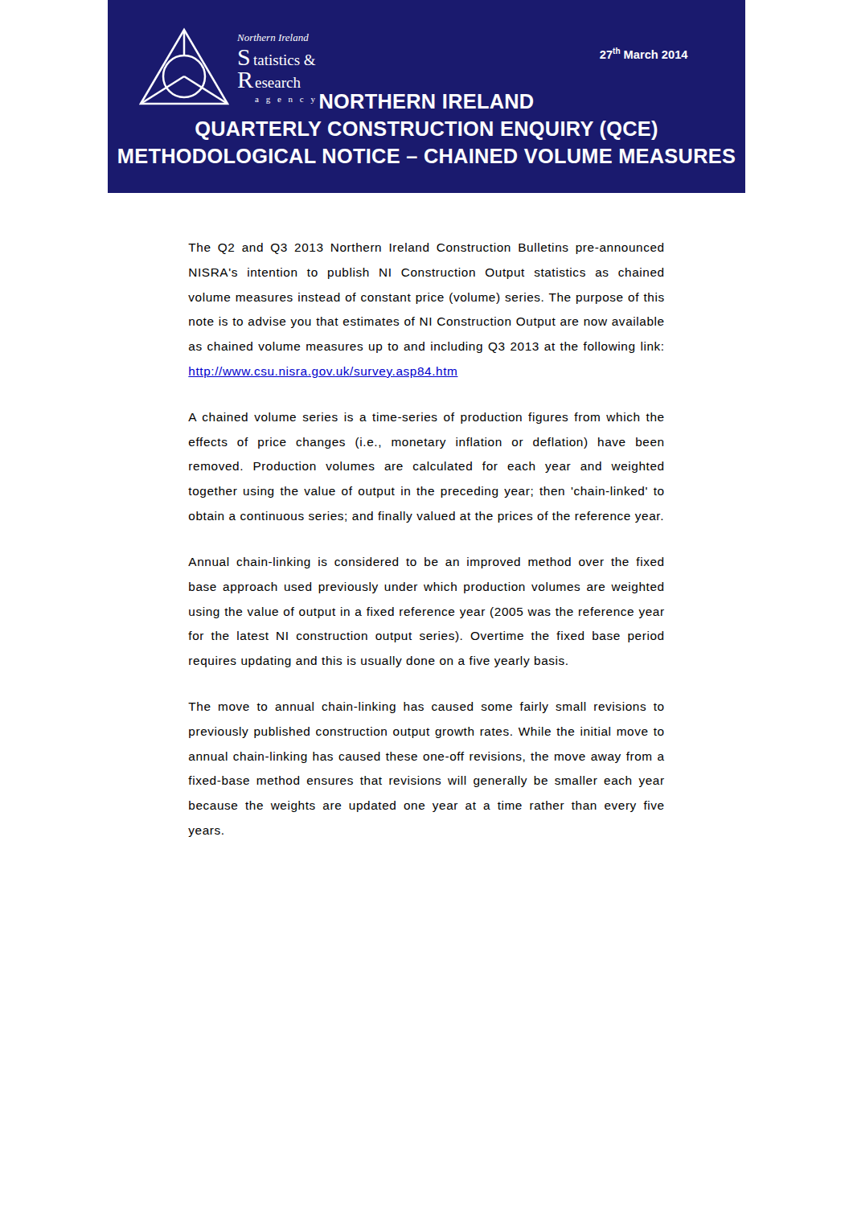Northern Ireland S tatistics & R esearch a g e n c y
27th March 2014
NORTHERN IRELAND
QUARTERLY CONSTRUCTION ENQUIRY (QCE)
METHODOLOGICAL NOTICE – CHAINED VOLUME MEASURES
The Q2 and Q3 2013 Northern Ireland Construction Bulletins pre-announced NISRA's intention to publish NI Construction Output statistics as chained volume measures instead of constant price (volume) series. The purpose of this note is to advise you that estimates of NI Construction Output are now available as chained volume measures up to and including Q3 2013 at the following link: http://www.csu.nisra.gov.uk/survey.asp84.htm
A chained volume series is a time-series of production figures from which the effects of price changes (i.e., monetary inflation or deflation) have been removed. Production volumes are calculated for each year and weighted together using the value of output in the preceding year; then 'chain-linked' to obtain a continuous series; and finally valued at the prices of the reference year.
Annual chain-linking is considered to be an improved method over the fixed base approach used previously under which production volumes are weighted using the value of output in a fixed reference year (2005 was the reference year for the latest NI construction output series). Overtime the fixed base period requires updating and this is usually done on a five yearly basis.
The move to annual chain-linking has caused some fairly small revisions to previously published construction output growth rates. While the initial move to annual chain-linking has caused these one-off revisions, the move away from a fixed-base method ensures that revisions will generally be smaller each year because the weights are updated one year at a time rather than every five years.